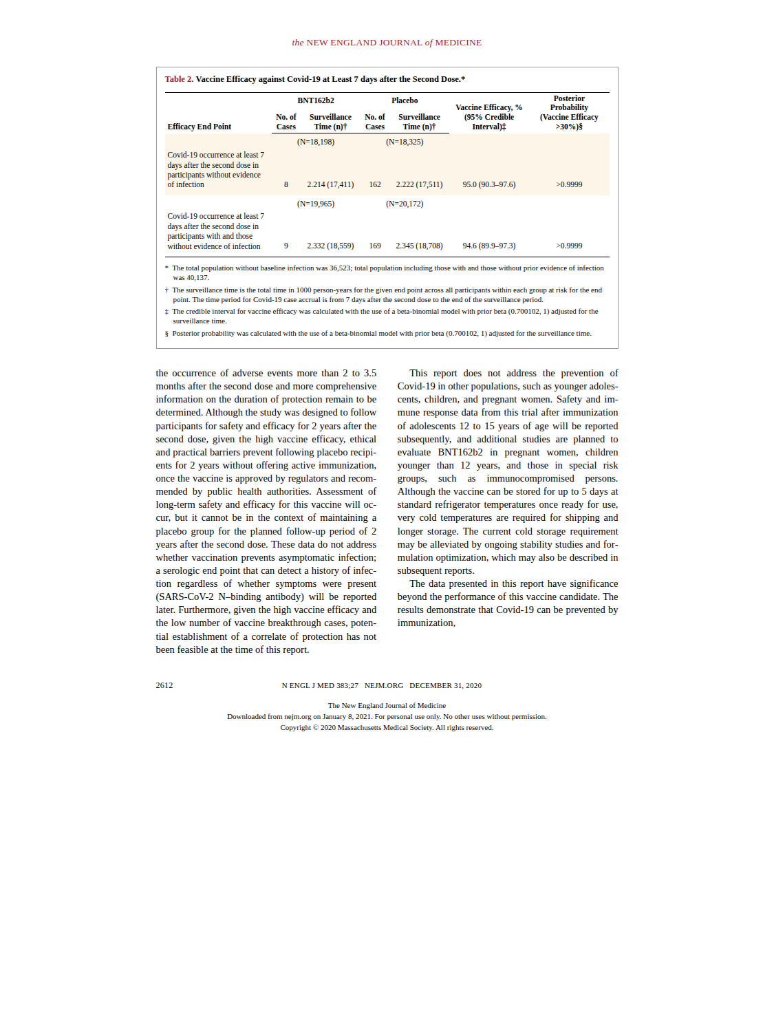The NEW ENGLAND JOURNAL of MEDICINE
Table 2. Vaccine Efficacy against Covid-19 at Least 7 days after the Second Dose.*
| Efficacy End Point | BNT162b2 | Placebo | Vaccine Efficacy, % (95% Credible Interval)‡ | Posterior Probability (Vaccine Efficacy >30%)§ |
| --- | --- | --- | --- | --- |
| No. of Cases | Surveillance Time (n)† | No. of Cases | Surveillance Time (n)† |
| | (N=18,198) | (N=18,325) | | |
| Covid-19 occurrence at least 7 days after the second dose in participants without evidence of infection | 8 | 2.214 (17,411) | 162 | 2.222 (17,511) | 95.0 (90.3–97.6) | >0.9999 |
| | (N=19,965) | (N=20,172) | | |
| Covid-19 occurrence at least 7 days after the second dose in participants with and those without evidence of infection | 9 | 2.332 (18,559) | 169 | 2.345 (18,708) | 94.6 (89.9–97.3) | >0.9999 |
* The total population without baseline infection was 36,523; total population including those with and those without prior evidence of infection was 40,137.
† The surveillance time is the total time in 1000 person-years for the given end point across all participants within each group at risk for the end point. The time period for Covid-19 case accrual is from 7 days after the second dose to the end of the surveillance period.
‡ The credible interval for vaccine efficacy was calculated with the use of a beta-binomial model with prior beta (0.700102, 1) adjusted for the surveillance time.
§ Posterior probability was calculated with the use of a beta-binomial model with prior beta (0.700102, 1) adjusted for the surveillance time.
the occurrence of adverse events more than 2 to 3.5 months after the second dose and more comprehensive information on the duration of protection remain to be determined. Although the study was designed to follow participants for safety and efficacy for 2 years after the second dose, given the high vaccine efficacy, ethical and practical barriers prevent following placebo recipients for 2 years without offering active immunization, once the vaccine is approved by regulators and recommended by public health authorities. Assessment of long-term safety and efficacy for this vaccine will occur, but it cannot be in the context of maintaining a placebo group for the planned follow-up period of 2 years after the second dose. These data do not address whether vaccination prevents asymptomatic infection; a serologic end point that can detect a history of infection regardless of whether symptoms were present (SARS-CoV-2 N–binding antibody) will be reported later. Furthermore, given the high vaccine efficacy and the low number of vaccine breakthrough cases, potential establishment of a correlate of protection has not been feasible at the time of this report.
This report does not address the prevention of Covid-19 in other populations, such as younger adolescents, children, and pregnant women. Safety and immune response data from this trial after immunization of adolescents 12 to 15 years of age will be reported subsequently, and additional studies are planned to evaluate BNT162b2 in pregnant women, children younger than 12 years, and those in special risk groups, such as immunocompromised persons. Although the vaccine can be stored for up to 5 days at standard refrigerator temperatures once ready for use, very cold temperatures are required for shipping and longer storage. The current cold storage requirement may be alleviated by ongoing stability studies and formulation optimization, which may also be described in subsequent reports.
The data presented in this report have significance beyond the performance of this vaccine candidate. The results demonstrate that Covid-19 can be prevented by immunization,
2612 N ENGL J MED 383;27 NEJM.ORG DECEMBER 31, 2020
The New England Journal of Medicine
Downloaded from nejm.org on January 8, 2021. For personal use only. No other uses without permission.
Copyright © 2020 Massachusetts Medical Society. All rights reserved.